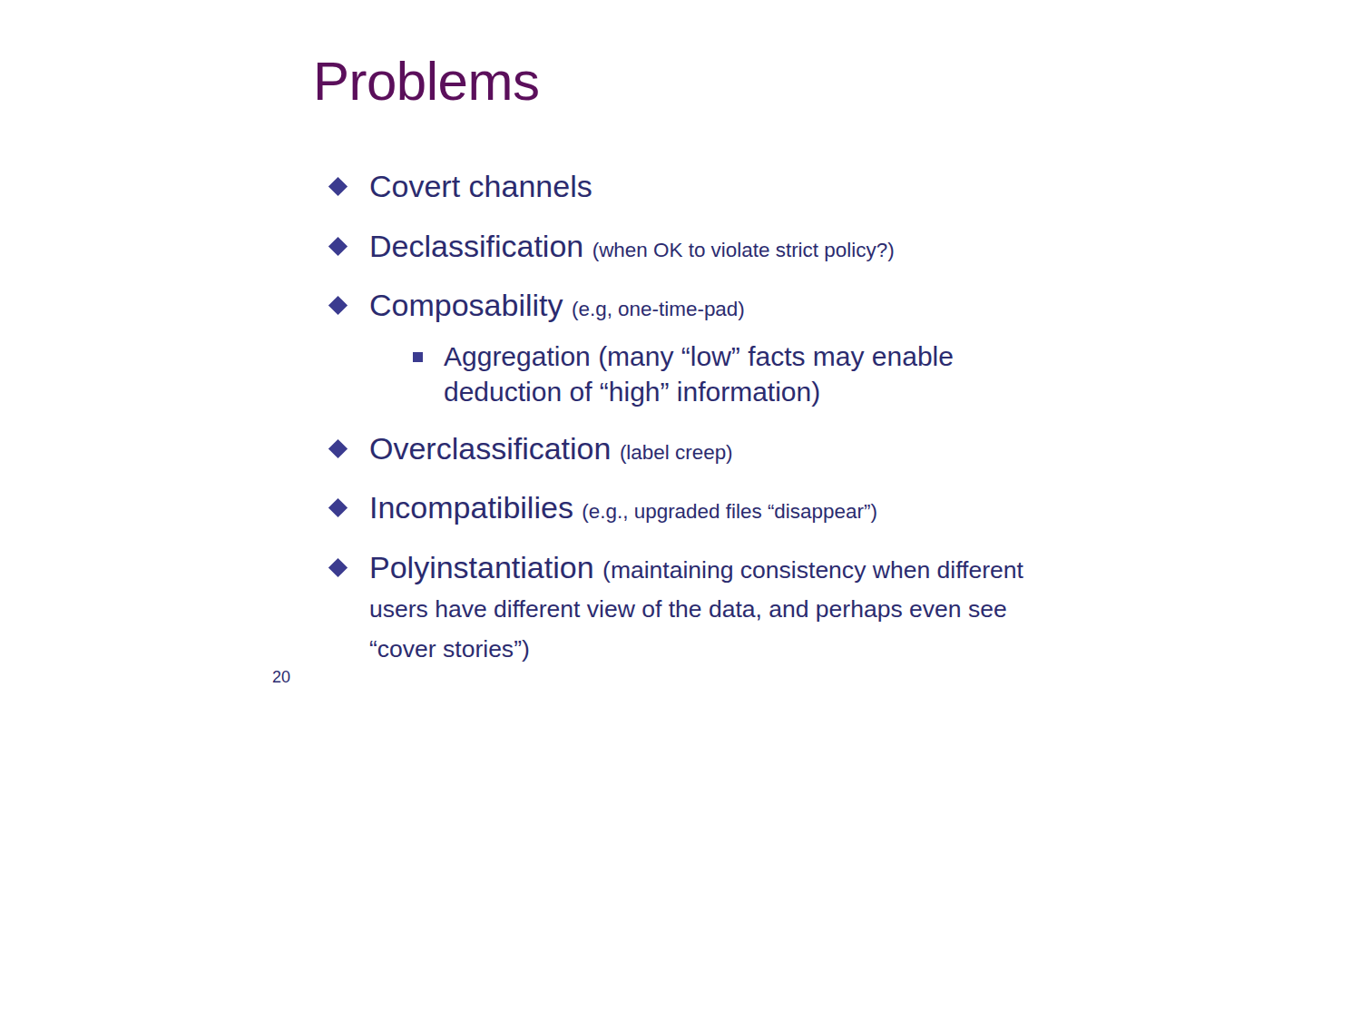Problems
Covert channels
Declassification (when OK to violate strict policy?)
Composability (e.g, one-time-pad)
Aggregation (many “low” facts may enable deduction of “high” information)
Overclassification (label creep)
Incompatibilies (e.g., upgraded files “disappear”)
Polyinstantiation (maintaining consistency when different users have different view of the data, and perhaps even see “cover stories”)
20